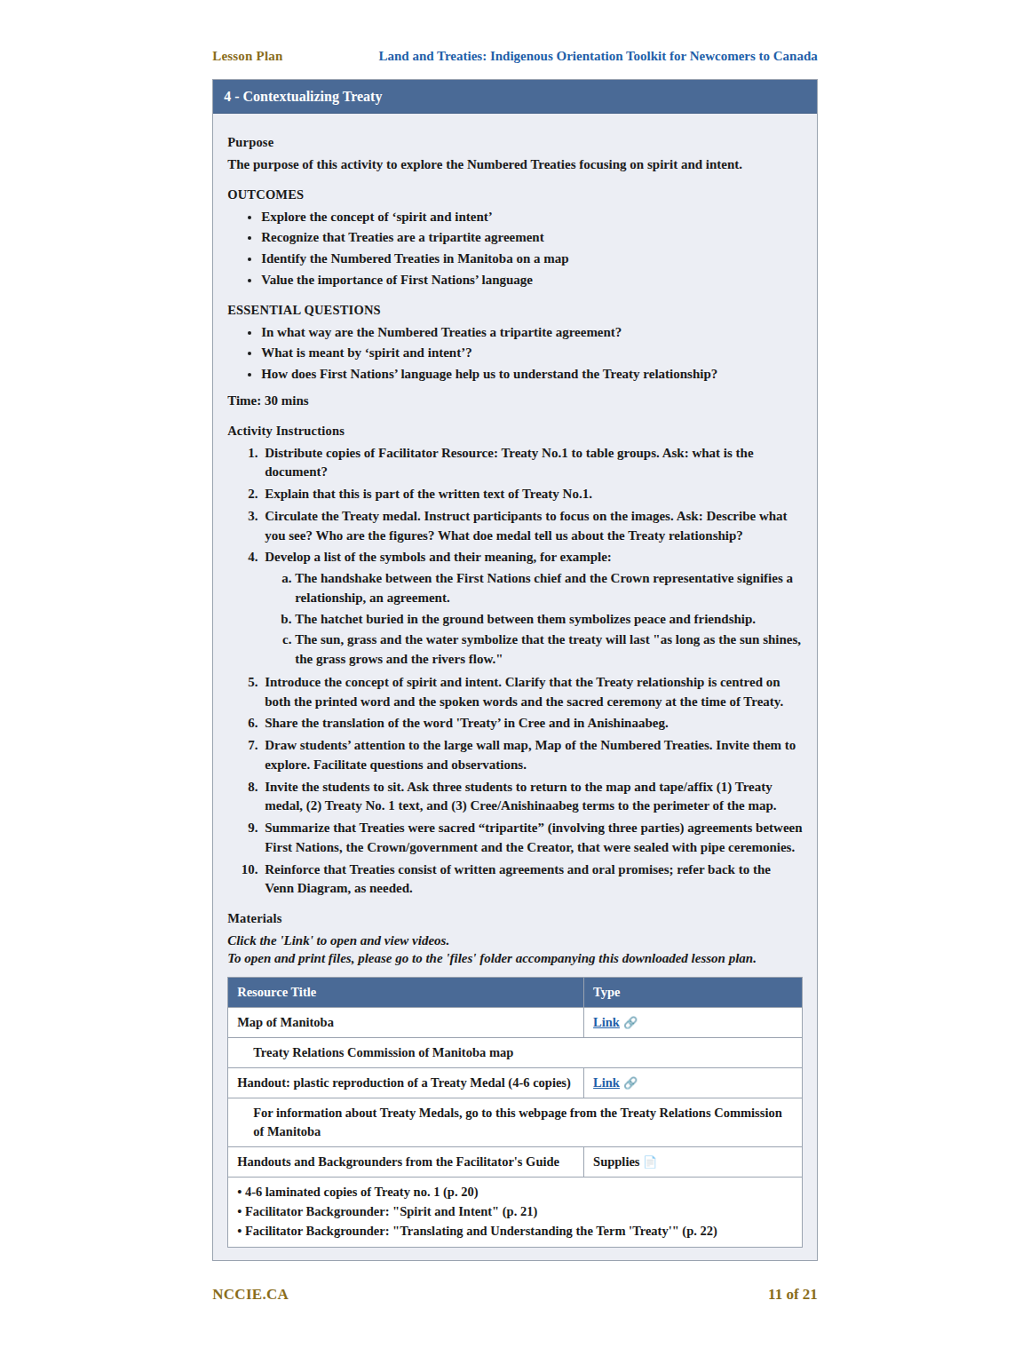Lesson Plan
Land and Treaties: Indigenous Orientation Toolkit for Newcomers to Canada
4 - Contextualizing Treaty
Purpose
The purpose of this activity to explore the Numbered Treaties focusing on spirit and intent.
Outcomes
Explore the concept of ‘spirit and intent’
Recognize that Treaties are a tripartite agreement
Identify the Numbered Treaties in Manitoba on a map
Value the importance of First Nations’ language
Essential Questions
In what way are the Numbered Treaties a tripartite agreement?
What is meant by ‘spirit and intent’?
How does First Nations’ language help us to understand the Treaty relationship?
Time: 30 mins
Activity Instructions
Distribute copies of Facilitator Resource: Treaty No.1 to table groups. Ask: what is the document?
Explain that this is part of the written text of Treaty No.1.
Circulate the Treaty medal. Instruct participants to focus on the images. Ask: Describe what you see? Who are the figures? What doe medal tell us about the Treaty relationship?
Develop a list of the symbols and their meaning, for example:
The handshake between the First Nations chief and the Crown representative signifies a relationship, an agreement.
The hatchet buried in the ground between them symbolizes peace and friendship.
The sun, grass and the water symbolize that the treaty will last "as long as the sun shines, the grass grows and the rivers flow."
Introduce the concept of spirit and intent. Clarify that the Treaty relationship is centred on both the printed word and the spoken words and the sacred ceremony at the time of Treaty.
Share the translation of the word 'Treaty’ in Cree and in Anishinaabeg.
Draw students’ attention to the large wall map, Map of the Numbered Treaties. Invite them to explore. Facilitate questions and observations.
Invite the students to sit. Ask three students to return to the map and tape/affix (1) Treaty medal, (2) Treaty No. 1 text, and (3) Cree/Anishinaabeg terms to the perimeter of the map.
Summarize that Treaties were sacred “tripartite” (involving three parties) agreements between First Nations, the Crown/government and the Creator, that were sealed with pipe ceremonies.
Reinforce that Treaties consist of written agreements and oral promises; refer back to the Venn Diagram, as needed.
Materials
Click the 'Link' to open and view videos.
To open and print files, please go to the 'files' folder accompanying this downloaded lesson plan.
| Resource Title | Type |
| --- | --- |
| Map of Manitoba | Link 🔗 |
| Treaty Relations Commission of Manitoba map |
| Handout: plastic reproduction of a Treaty Medal (4-6 copies) | Link 🔗 |
| For information about Treaty Medals, go to this webpage from the Treaty Relations Commission of Manitoba |
| Handouts and Backgrounders from the Facilitator's Guide | Supplies 📄 |
| • 4-6 laminated copies of Treaty no. 1 (p. 20) • Facilitator Backgrounder: "Spirit and Intent" (p. 21) • Facilitator Backgrounder: "Translating and Understanding the Term 'Treaty'" (p. 22) |
NCCIE.CA
11 of 21